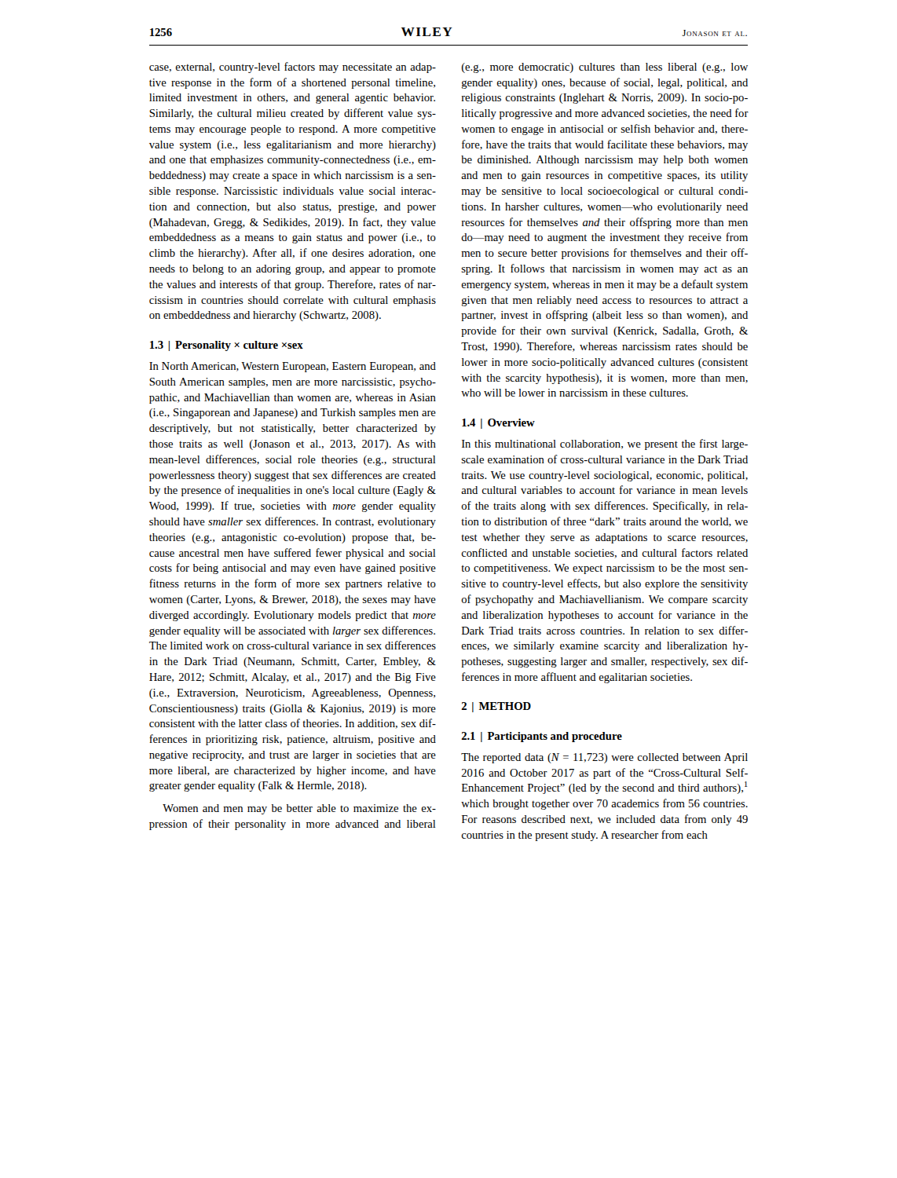1256 WILEY Jonason et al.
case, external, country-level factors may necessitate an adaptive response in the form of a shortened personal timeline, limited investment in others, and general agentic behavior. Similarly, the cultural milieu created by different value systems may encourage people to respond. A more competitive value system (i.e., less egalitarianism and more hierarchy) and one that emphasizes community-connectedness (i.e., embeddedness) may create a space in which narcissism is a sensible response. Narcissistic individuals value social interaction and connection, but also status, prestige, and power (Mahadevan, Gregg, & Sedikides, 2019). In fact, they value embeddedness as a means to gain status and power (i.e., to climb the hierarchy). After all, if one desires adoration, one needs to belong to an adoring group, and appear to promote the values and interests of that group. Therefore, rates of narcissism in countries should correlate with cultural emphasis on embeddedness and hierarchy (Schwartz, 2008).
1.3|Personality × culture ×sex
In North American, Western European, Eastern European, and South American samples, men are more narcissistic, psychopathic, and Machiavellian than women are, whereas in Asian (i.e., Singaporean and Japanese) and Turkish samples men are descriptively, but not statistically, better characterized by those traits as well (Jonason et al., 2013, 2017). As with mean-level differences, social role theories (e.g., structural powerlessness theory) suggest that sex differences are created by the presence of inequalities in one's local culture (Eagly & Wood, 1999). If true, societies with more gender equality should have smaller sex differences. In contrast, evolutionary theories (e.g., antagonistic co-evolution) propose that, because ancestral men have suffered fewer physical and social costs for being antisocial and may even have gained positive fitness returns in the form of more sex partners relative to women (Carter, Lyons, & Brewer, 2018), the sexes may have diverged accordingly. Evolutionary models predict that more gender equality will be associated with larger sex differences. The limited work on cross-cultural variance in sex differences in the Dark Triad (Neumann, Schmitt, Carter, Embley, & Hare, 2012; Schmitt, Alcalay, et al., 2017) and the Big Five (i.e., Extraversion, Neuroticism, Agreeableness, Openness, Conscientiousness) traits (Giolla & Kajonius, 2019) is more consistent with the latter class of theories. In addition, sex differences in prioritizing risk, patience, altruism, positive and negative reciprocity, and trust are larger in societies that are more liberal, are characterized by higher income, and have greater gender equality (Falk & Hermle, 2018).
Women and men may be better able to maximize the expression of their personality in more advanced and liberal (e.g., more democratic) cultures than less liberal (e.g., low gender equality) ones, because of social, legal, political, and religious constraints (Inglehart & Norris, 2009). In socio-politically progressive and more advanced societies, the need for women to engage in antisocial or selfish behavior and, therefore, have the traits that would facilitate these behaviors, may be diminished. Although narcissism may help both women and men to gain resources in competitive spaces, its utility may be sensitive to local socioecological or cultural conditions. In harsher cultures, women—who evolutionarily need resources for themselves and their offspring more than men do—may need to augment the investment they receive from men to secure better provisions for themselves and their offspring. It follows that narcissism in women may act as an emergency system, whereas in men it may be a default system given that men reliably need access to resources to attract a partner, invest in offspring (albeit less so than women), and provide for their own survival (Kenrick, Sadalla, Groth, & Trost, 1990). Therefore, whereas narcissism rates should be lower in more socio-politically advanced cultures (consistent with the scarcity hypothesis), it is women, more than men, who will be lower in narcissism in these cultures.
1.4|Overview
In this multinational collaboration, we present the first large-scale examination of cross-cultural variance in the Dark Triad traits. We use country-level sociological, economic, political, and cultural variables to account for variance in mean levels of the traits along with sex differences. Specifically, in relation to distribution of three “dark” traits around the world, we test whether they serve as adaptations to scarce resources, conflicted and unstable societies, and cultural factors related to competitiveness. We expect narcissism to be the most sensitive to country-level effects, but also explore the sensitivity of psychopathy and Machiavellianism. We compare scarcity and liberalization hypotheses to account for variance in the Dark Triad traits across countries. In relation to sex differences, we similarly examine scarcity and liberalization hypotheses, suggesting larger and smaller, respectively, sex differences in more affluent and egalitarian societies.
2|METHOD
2.1|Participants and procedure
The reported data (N = 11,723) were collected between April 2016 and October 2017 as part of the “Cross-Cultural Self-Enhancement Project” (led by the second and third authors),1 which brought together over 70 academics from 56 countries. For reasons described next, we included data from only 49 countries in the present study. A researcher from each